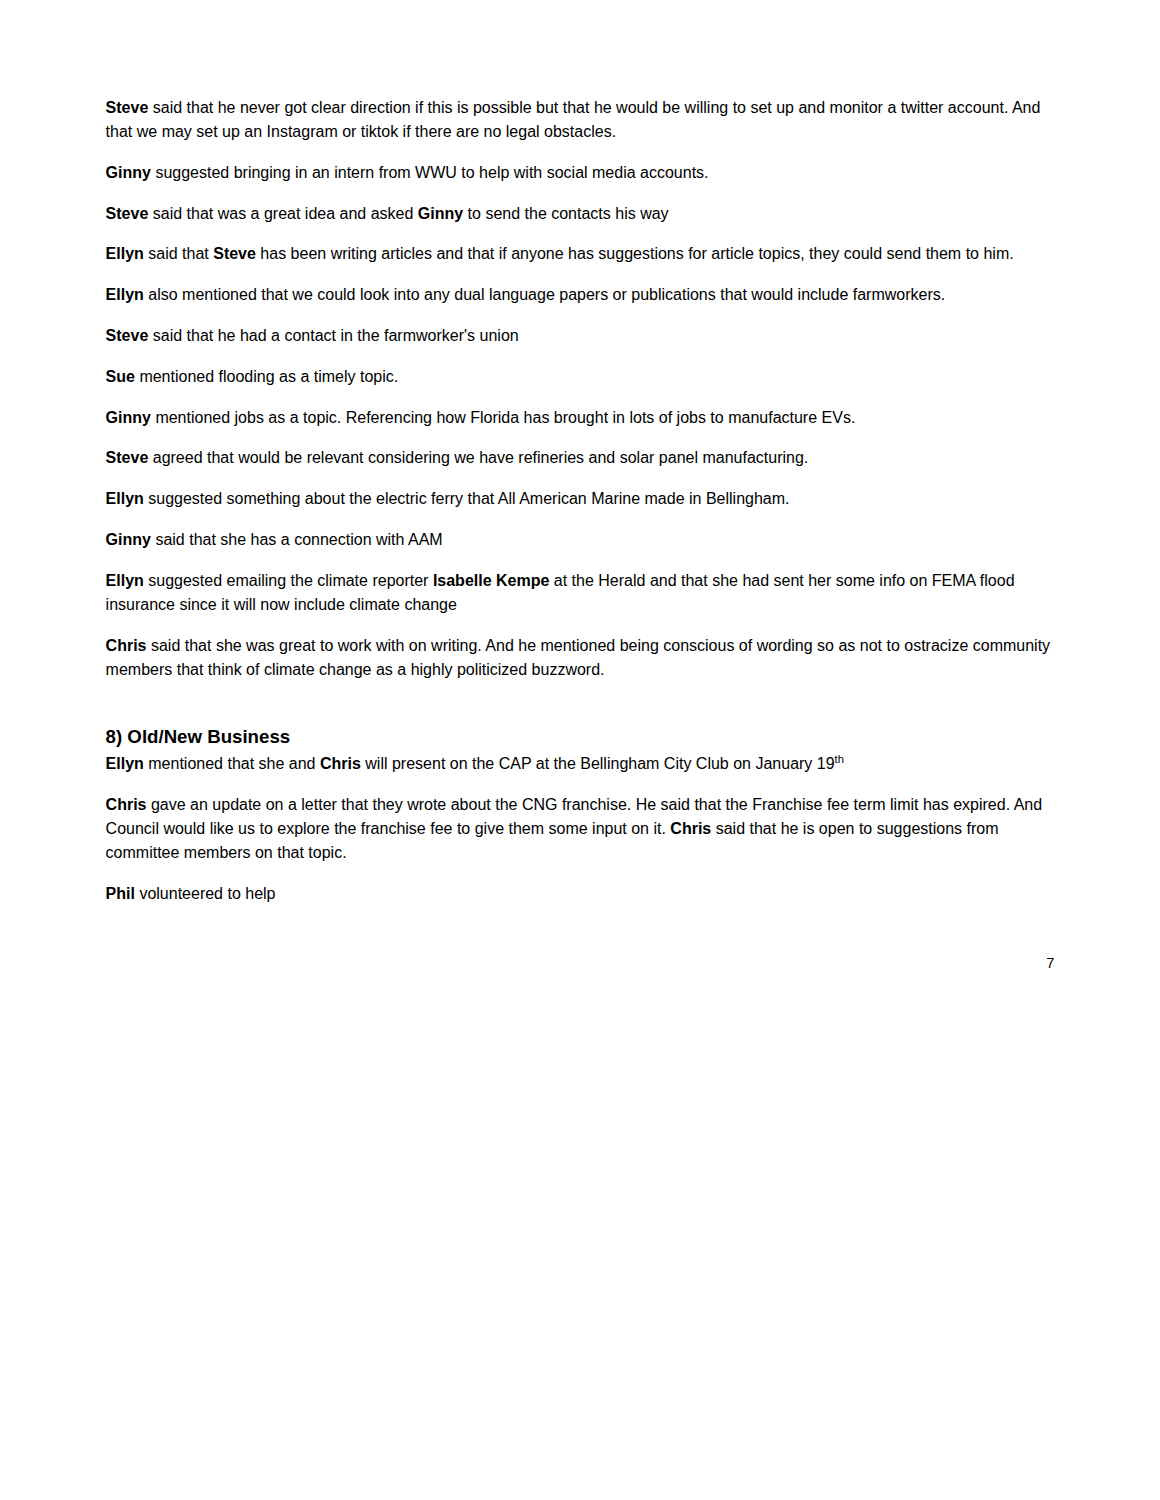Steve said that he never got clear direction if this is possible but that he would be willing to set up and monitor a twitter account. And that we may set up an Instagram or tiktok if there are no legal obstacles.
Ginny suggested bringing in an intern from WWU to help with social media accounts.
Steve said that was a great idea and asked Ginny to send the contacts his way
Ellyn said that Steve has been writing articles and that if anyone has suggestions for article topics, they could send them to him.
Ellyn also mentioned that we could look into any dual language papers or publications that would include farmworkers.
Steve said that he had a contact in the farmworker's union
Sue mentioned flooding as a timely topic.
Ginny mentioned jobs as a topic. Referencing how Florida has brought in lots of jobs to manufacture EVs.
Steve agreed that would be relevant considering we have refineries and solar panel manufacturing.
Ellyn suggested something about the electric ferry that All American Marine made in Bellingham.
Ginny said that she has a connection with AAM
Ellyn suggested emailing the climate reporter Isabelle Kempe at the Herald and that she had sent her some info on FEMA flood insurance since it will now include climate change
Chris said that she was great to work with on writing. And he mentioned being conscious of wording so as not to ostracize community members that think of climate change as a highly politicized buzzword.
8) Old/New Business
Ellyn mentioned that she and Chris will present on the CAP at the Bellingham City Club on January 19th
Chris gave an update on a letter that they wrote about the CNG franchise. He said that the Franchise fee term limit has expired. And Council would like us to explore the franchise fee to give them some input on it. Chris said that he is open to suggestions from committee members on that topic.
Phil volunteered to help
7